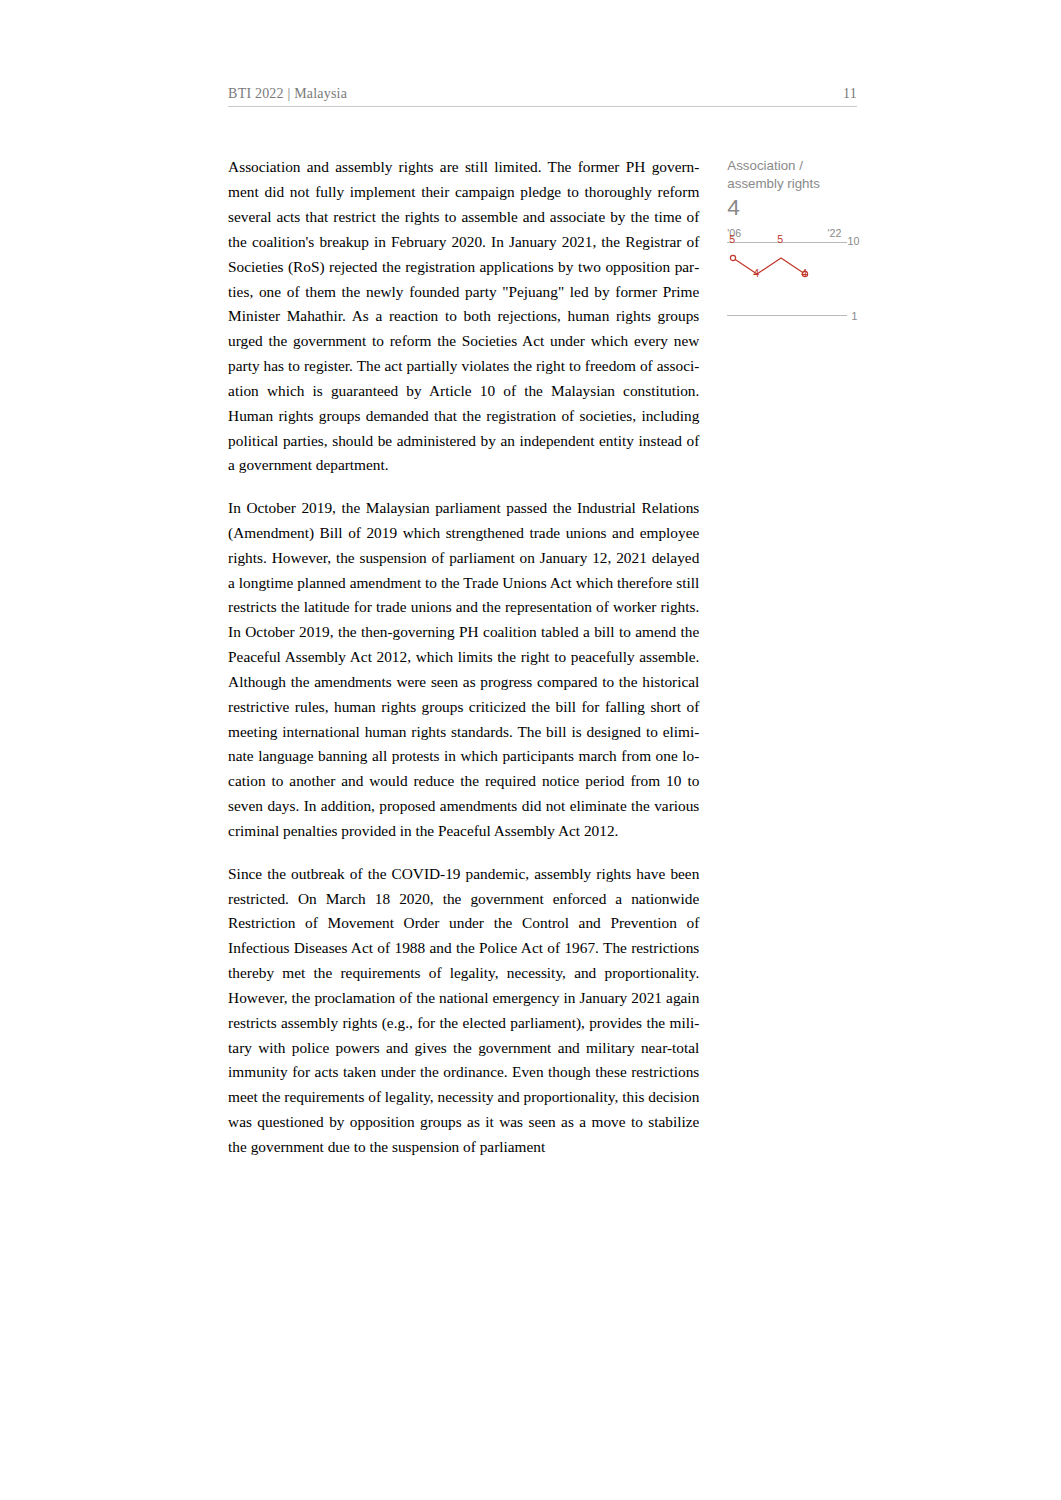BTI 2022 | Malaysia
11
Association and assembly rights are still limited. The former PH government did not fully implement their campaign pledge to thoroughly reform several acts that restrict the rights to assemble and associate by the time of the coalition's breakup in February 2020. In January 2021, the Registrar of Societies (RoS) rejected the registration applications by two opposition parties, one of them the newly founded party "Pejuang" led by former Prime Minister Mahathir. As a reaction to both rejections, human rights groups urged the government to reform the Societies Act under which every new party has to register. The act partially violates the right to freedom of association which is guaranteed by Article 10 of the Malaysian constitution. Human rights groups demanded that the registration of societies, including political parties, should be administered by an independent entity instead of a government department.
In October 2019, the Malaysian parliament passed the Industrial Relations (Amendment) Bill of 2019 which strengthened trade unions and employee rights. However, the suspension of parliament on January 12, 2021 delayed a longtime planned amendment to the Trade Unions Act which therefore still restricts the latitude for trade unions and the representation of worker rights. In October 2019, the then-governing PH coalition tabled a bill to amend the Peaceful Assembly Act 2012, which limits the right to peacefully assemble. Although the amendments were seen as progress compared to the historical restrictive rules, human rights groups criticized the bill for falling short of meeting international human rights standards. The bill is designed to eliminate language banning all protests in which participants march from one location to another and would reduce the required notice period from 10 to seven days. In addition, proposed amendments did not eliminate the various criminal penalties provided in the Peaceful Assembly Act 2012.
Since the outbreak of the COVID-19 pandemic, assembly rights have been restricted. On March 18 2020, the government enforced a nationwide Restriction of Movement Order under the Control and Prevention of Infectious Diseases Act of 1988 and the Police Act of 1967. The restrictions thereby met the requirements of legality, necessity, and proportionality. However, the proclamation of the national emergency in January 2021 again restricts assembly rights (e.g., for the elected parliament), provides the military with police powers and gives the government and military near-total immunity for acts taken under the ordinance. Even though these restrictions meet the requirements of legality, necessity and proportionality, this decision was questioned by opposition groups as it was seen as a move to stabilize the government due to the suspension of parliament
Association /
assembly rights
4
'06 '22
10
5
4
5
4
1